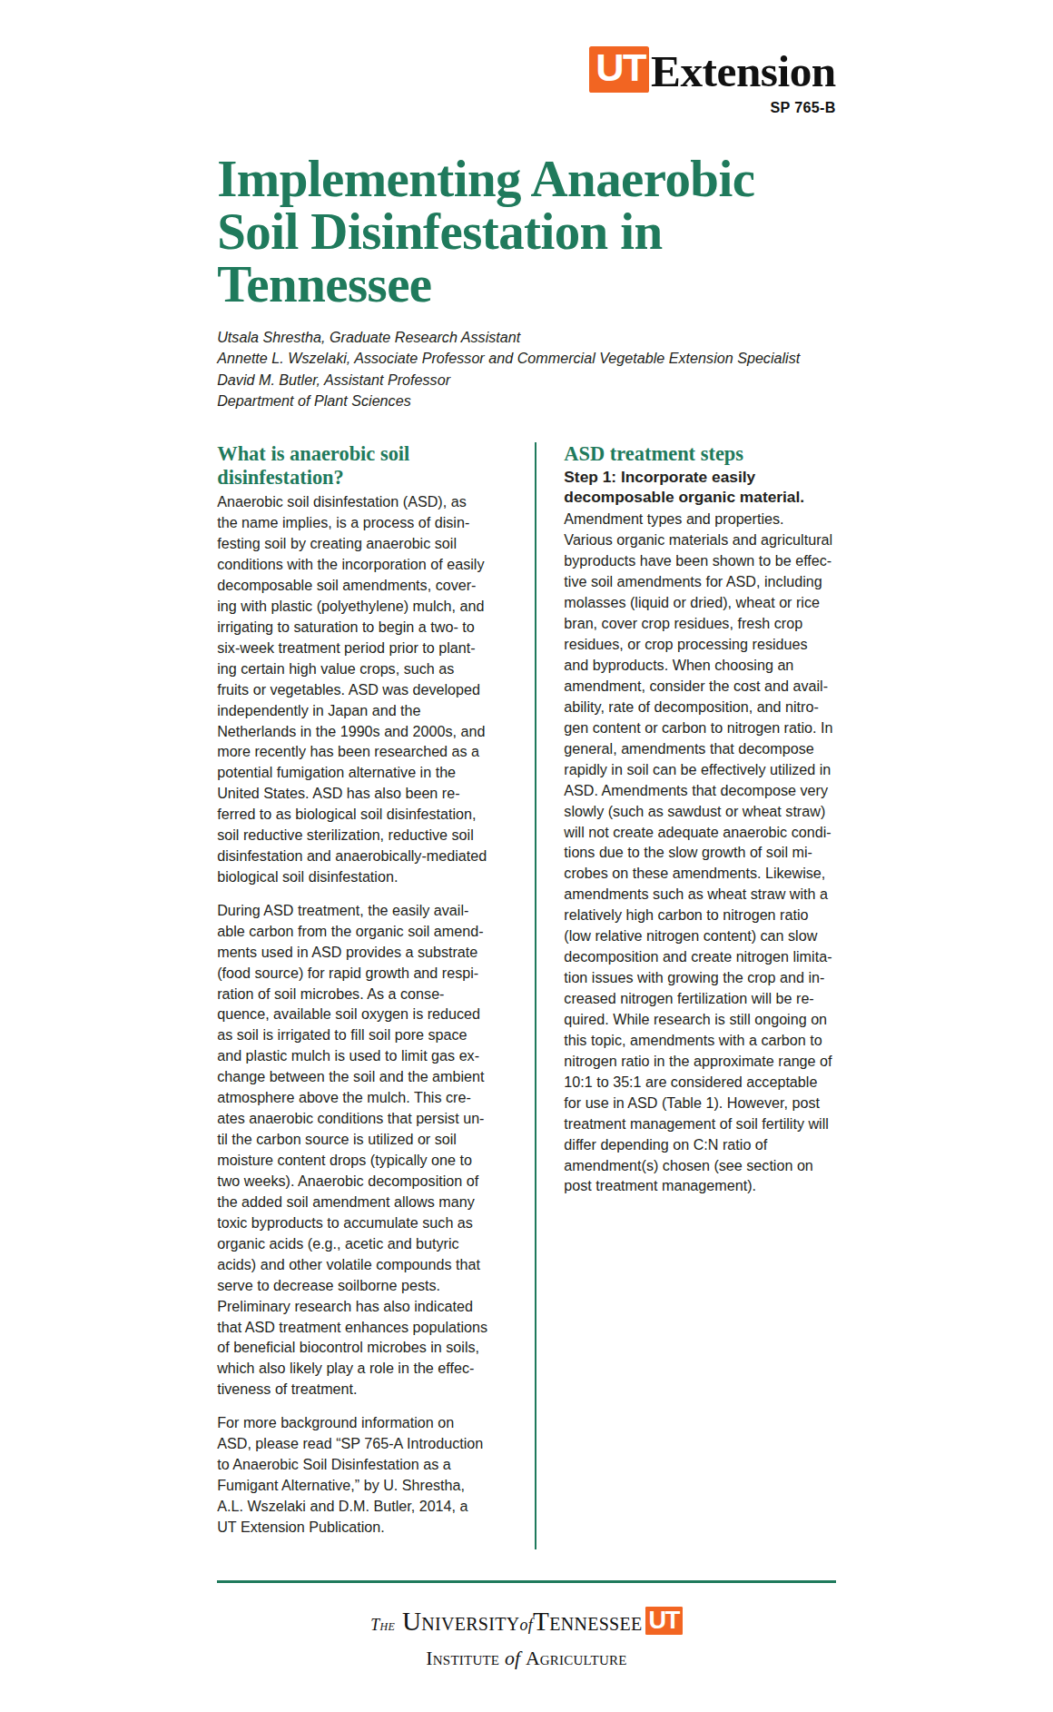UT Extension
SP 765-B
Implementing Anaerobic Soil Disinfestation in Tennessee
Utsala Shrestha, Graduate Research Assistant Annette L. Wszelaki, Associate Professor and Commercial Vegetable Extension Specialist David M. Butler, Assistant Professor Department of Plant Sciences
What is anaerobic soil disinfestation?
Anaerobic soil disinfestation (ASD), as the name implies, is a process of disinfesting soil by creating anaerobic soil conditions with the incorporation of easily decomposable soil amendments, covering with plastic (polyethylene) mulch, and irrigating to saturation to begin a two- to six-week treatment period prior to planting certain high value crops, such as fruits or vegetables. ASD was developed independently in Japan and the Netherlands in the 1990s and 2000s, and more recently has been researched as a potential fumigation alternative in the United States. ASD has also been referred to as biological soil disinfestation, soil reductive sterilization, reductive soil disinfestation and anaerobically-mediated biological soil disinfestation.
During ASD treatment, the easily available carbon from the organic soil amendments used in ASD provides a substrate (food source) for rapid growth and respiration of soil microbes. As a consequence, available soil oxygen is reduced as soil is irrigated to fill soil pore space and plastic mulch is used to limit gas exchange between the soil and the ambient atmosphere above the mulch. This creates anaerobic conditions that persist until the carbon source is utilized or soil moisture content drops (typically one to two weeks). Anaerobic decomposition of the added soil amendment allows many toxic byproducts to accumulate such as organic acids (e.g., acetic and butyric acids) and other volatile compounds that serve to decrease soilborne pests. Preliminary research has also indicated that ASD treatment enhances populations of beneficial biocontrol microbes in soils, which also likely play a role in the effectiveness of treatment.
For more background information on ASD, please read “SP 765-A Introduction to Anaerobic Soil Disinfestation as a Fumigant Alternative,” by U. Shrestha, A.L. Wszelaki and D.M. Butler, 2014, a UT Extension Publication.
ASD treatment steps
Step 1: Incorporate easily decomposable organic material.
Amendment types and properties. Various organic materials and agricultural byproducts have been shown to be effective soil amendments for ASD, including molasses (liquid or dried), wheat or rice bran, cover crop residues, fresh crop residues, or crop processing residues and byproducts. When choosing an amendment, consider the cost and availability, rate of decomposition, and nitrogen content or carbon to nitrogen ratio. In general, amendments that decompose rapidly in soil can be effectively utilized in ASD. Amendments that decompose very slowly (such as sawdust or wheat straw) will not create adequate anaerobic conditions due to the slow growth of soil microbes on these amendments. Likewise, amendments such as wheat straw with a relatively high carbon to nitrogen ratio (low relative nitrogen content) can slow decomposition and create nitrogen limitation issues with growing the crop and increased nitrogen fertilization will be required. While research is still ongoing on this topic, amendments with a carbon to nitrogen ratio in the approximate range of 10:1 to 35:1 are considered acceptable for use in ASD (Table 1). However, post treatment management of soil fertility will differ depending on C:N ratio of amendment(s) chosen (see section on post treatment management).
The University of Tennessee UT
Institute of Agriculture